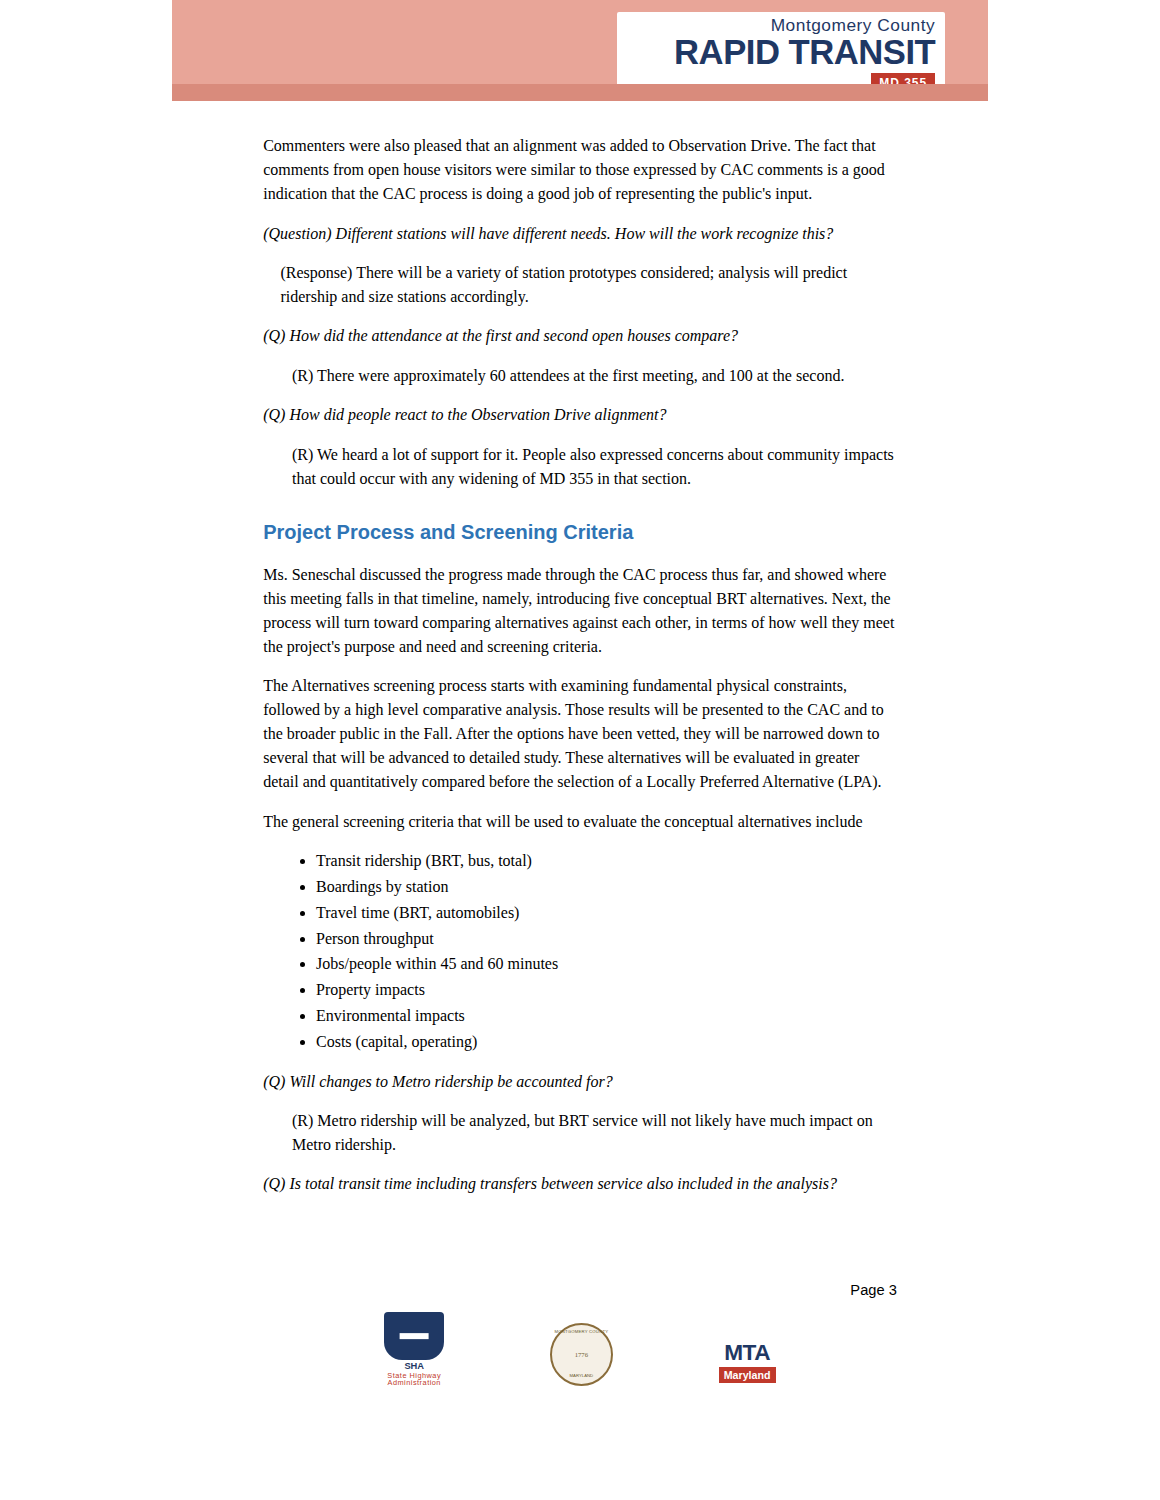Montgomery County
RAPID TRANSIT
MD 355
Commenters were also pleased that an alignment was added to Observation Drive. The fact that comments from open house visitors were similar to those expressed by CAC comments is a good indication that the CAC process is doing a good job of representing the public's input.
(Question) Different stations will have different needs. How will the work recognize this?
(Response) There will be a variety of station prototypes considered; analysis will predict ridership and size stations accordingly.
(Q) How did the attendance at the first and second open houses compare?
(R) There were approximately 60 attendees at the first meeting, and 100 at the second.
(Q) How did people react to the Observation Drive alignment?
(R) We heard a lot of support for it. People also expressed concerns about community impacts that could occur with any widening of MD 355 in that section.
Project Process and Screening Criteria
Ms. Seneschal discussed the progress made through the CAC process thus far, and showed where this meeting falls in that timeline, namely, introducing five conceptual BRT alternatives. Next, the process will turn toward comparing alternatives against each other, in terms of how well they meet the project's purpose and need and screening criteria.
The Alternatives screening process starts with examining fundamental physical constraints, followed by a high level comparative analysis. Those results will be presented to the CAC and to the broader public in the Fall. After the options have been vetted, they will be narrowed down to several that will be advanced to detailed study. These alternatives will be evaluated in greater detail and quantitatively compared before the selection of a Locally Preferred Alternative (LPA).
The general screening criteria that will be used to evaluate the conceptual alternatives include
Transit ridership (BRT, bus, total)
Boardings by station
Travel time (BRT, automobiles)
Person throughput
Jobs/people within 45 and 60 minutes
Property impacts
Environmental impacts
Costs (capital, operating)
(Q) Will changes to Metro ridership be accounted for?
(R) Metro ridership will be analyzed, but BRT service will not likely have much impact on Metro ridership.
(Q) Is total transit time including transfers between service also included in the analysis?
Page 3
SHA
State Highway
Administration
1776
MTA
Maryland